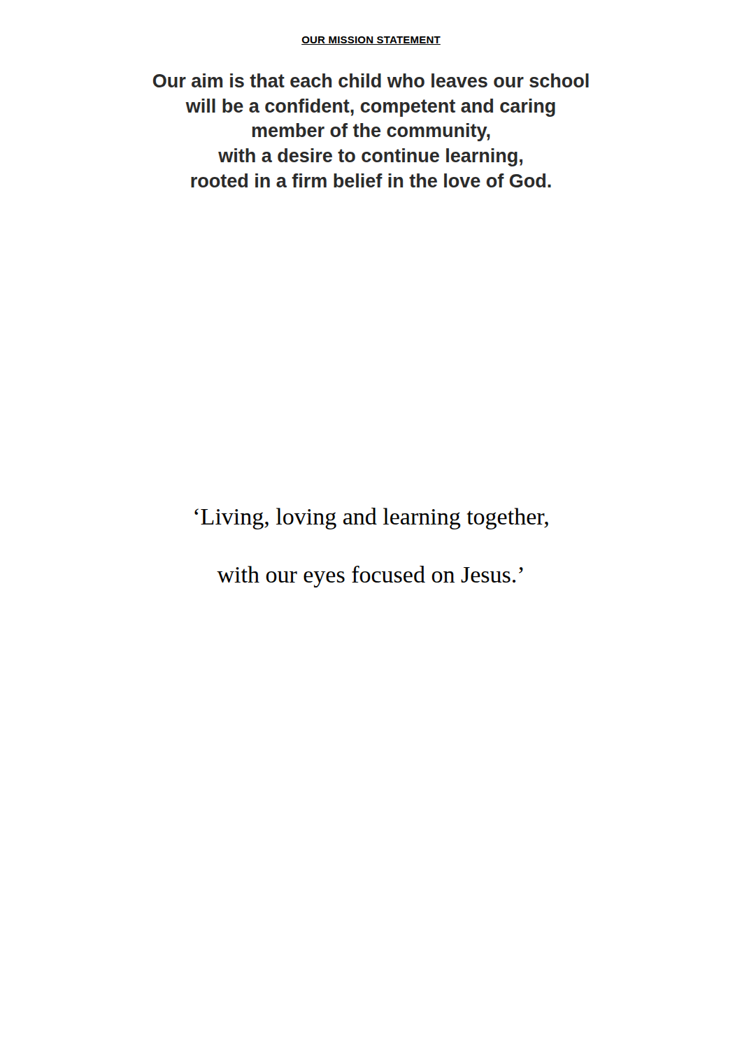OUR MISSION STATEMENT
Our aim is that each child who leaves our school
will be a confident, competent and caring
member of the community,
with a desire to continue learning,
rooted in a firm belief in the love of God.
‘Living, loving and learning together,
with our eyes focused on Jesus.’